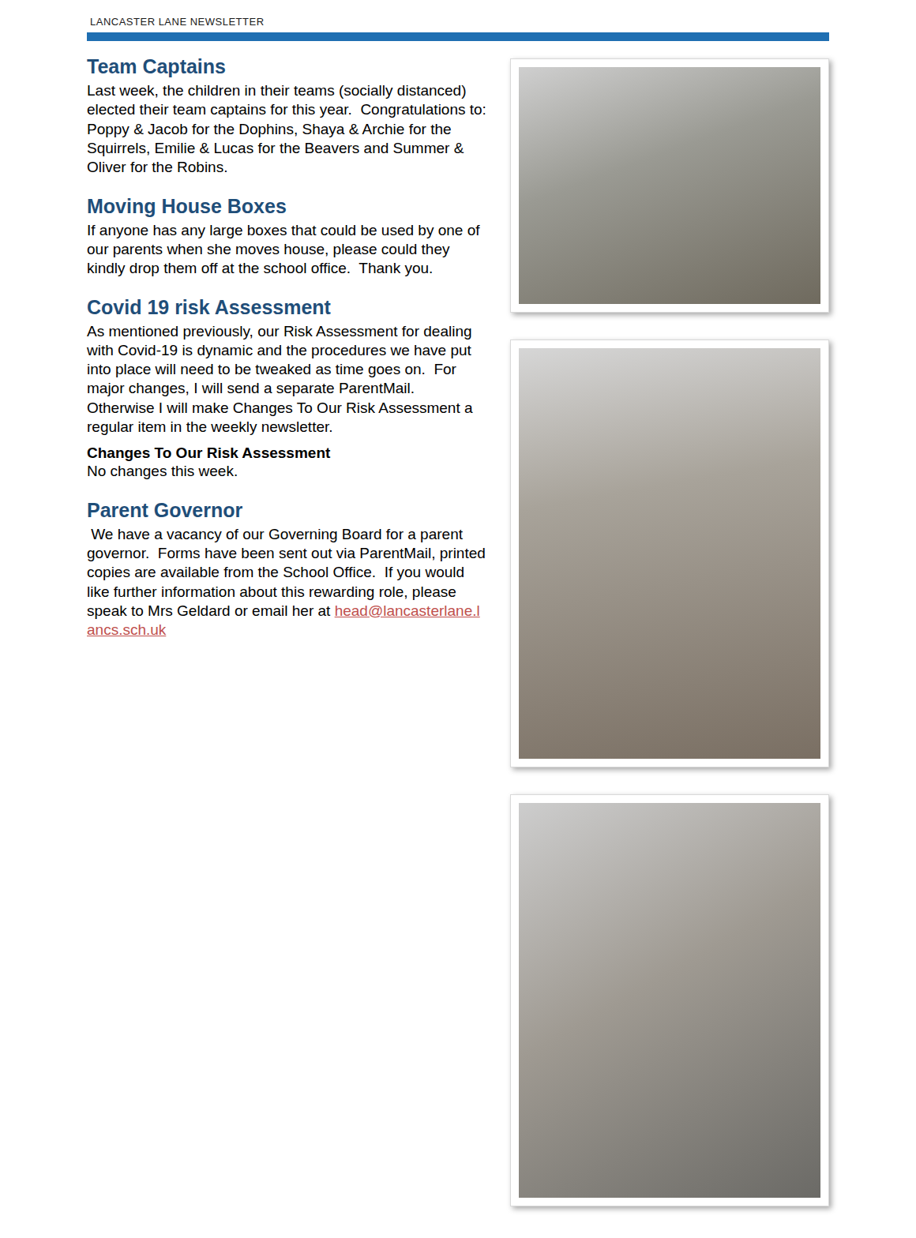LANCASTER LANE NEWSLETTER
Team Captains
Last week, the children in their teams (socially distanced) elected their team captains for this year. Congratulations to: Poppy & Jacob for the Dophins, Shaya & Archie for the Squirrels, Emilie & Lucas for the Beavers and Summer & Oliver for the Robins.
Moving House Boxes
If anyone has any large boxes that could be used by one of our parents when she moves house, please could they kindly drop them off at the school office. Thank you.
Covid 19 risk Assessment
As mentioned previously, our Risk Assessment for dealing with Covid-19 is dynamic and the procedures we have put into place will need to be tweaked as time goes on. For major changes, I will send a separate ParentMail. Otherwise I will make Changes To Our Risk Assessment a regular item in the weekly newsletter.
Changes To Our Risk Assessment
No changes this week.
Parent Governor
We have a vacancy of our Governing Board for a parent governor. Forms have been sent out via ParentMail, printed copies are available from the School Office. If you would like further information about this rewarding role, please speak to Mrs Geldard or email her at head@lancasterlane.lancs.sch.uk